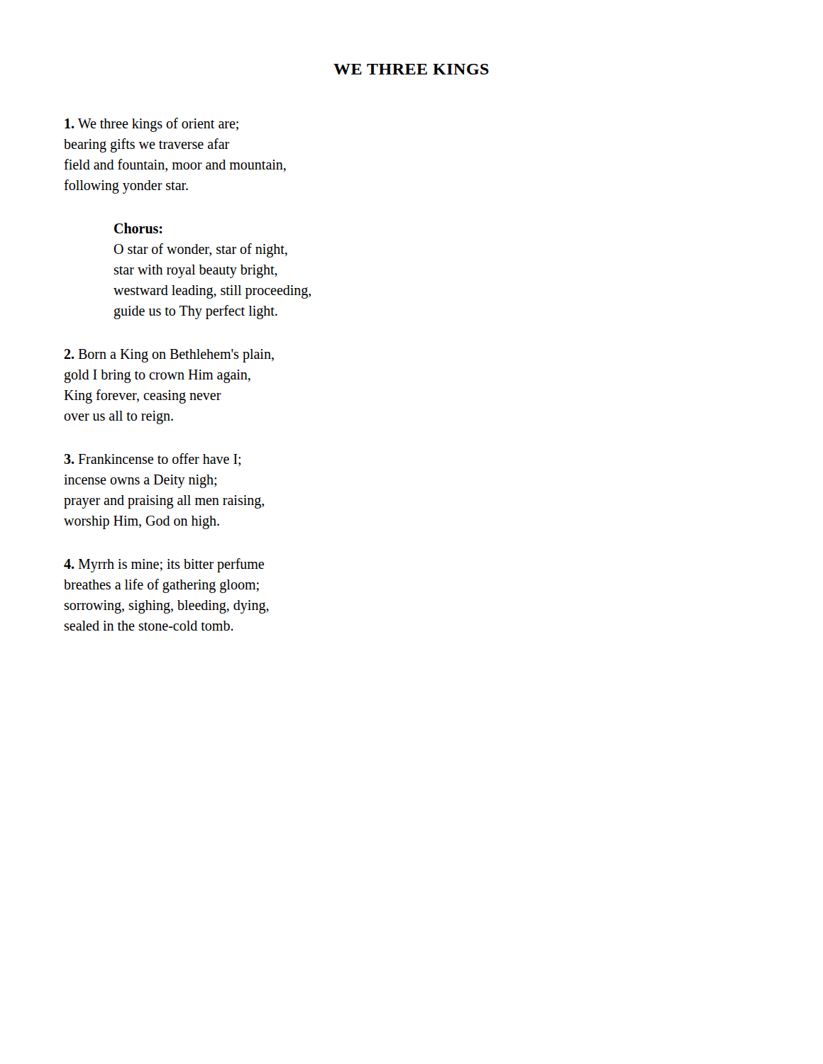WE THREE KINGS
1. We three kings of orient are;
bearing gifts we traverse afar
field and fountain, moor and mountain,
following yonder star.
Chorus:
O star of wonder, star of night,
star with royal beauty bright,
westward leading, still proceeding,
guide us to Thy perfect light.
2. Born a King on Bethlehem's plain,
gold I bring to crown Him again,
King forever, ceasing never
over us all to reign.
3. Frankincense to offer have I;
incense owns a Deity nigh;
prayer and praising all men raising,
worship Him, God on high.
4. Myrrh is mine; its bitter perfume
breathes a life of gathering gloom;
sorrowing, sighing, bleeding, dying,
sealed in the stone-cold tomb.